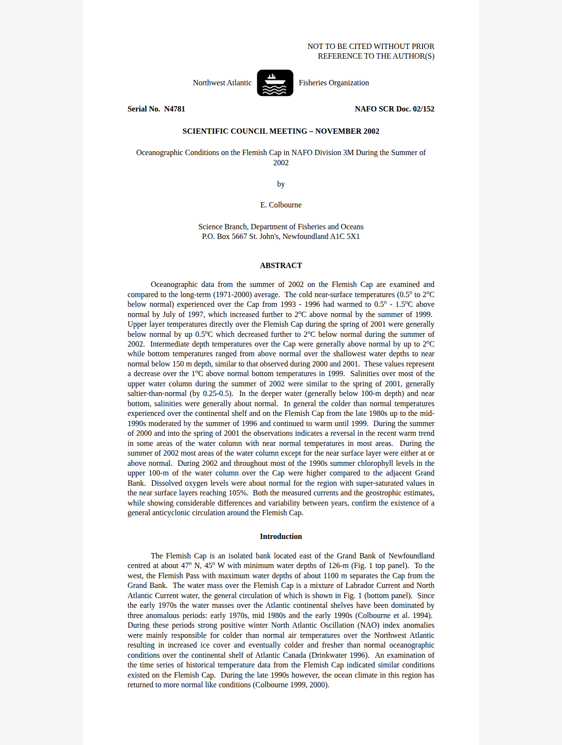NOT TO BE CITED WITHOUT PRIOR
REFERENCE TO THE AUTHOR(S)
Northwest Atlantic Fisheries Organization
Serial No. N4781 NAFO SCR Doc. 02/152
SCIENTIFIC COUNCIL MEETING – NOVEMBER 2002
Oceanographic Conditions on the Flemish Cap in NAFO Division 3M During the Summer of 2002
by
E. Colbourne
Science Branch, Department of Fisheries and Oceans
P.O. Box 5667 St. John's, Newfoundland A1C 5X1
ABSTRACT
Oceanographic data from the summer of 2002 on the Flemish Cap are examined and compared to the long-term (1971-2000) average. The cold near-surface temperatures (0.5o to 2oC below normal) experienced over the Cap from 1993 - 1996 had warmed to 0.5o - 1.5oC above normal by July of 1997, which increased further to 2oC above normal by the summer of 1999. Upper layer temperatures directly over the Flemish Cap during the spring of 2001 were generally below normal by up 0.5oC which decreased further to 2oC below normal during the summer of 2002. Intermediate depth temperatures over the Cap were generally above normal by up to 2oC while bottom temperatures ranged from above normal over the shallowest water depths to near normal below 150 m depth, similar to that observed during 2000 and 2001. These values represent a decrease over the 1oC above normal bottom temperatures in 1999. Salinities over most of the upper water column during the summer of 2002 were similar to the spring of 2001, generally saltier-than-normal (by 0.25-0.5). In the deeper water (generally below 100-m depth) and near bottom, salinities were generally about normal. In general the colder than normal temperatures experienced over the continental shelf and on the Flemish Cap from the late 1980s up to the mid-1990s moderated by the summer of 1996 and continued to warm until 1999. During the summer of 2000 and into the spring of 2001 the observations indicates a reversal in the recent warm trend in some areas of the water column with near normal temperatures in most areas. During the summer of 2002 most areas of the water column except for the near surface layer were either at or above normal. During 2002 and throughout most of the 1990s summer chlorophyll levels in the upper 100-m of the water column over the Cap were higher compared to the adjacent Grand Bank. Dissolved oxygen levels were about normal for the region with super-saturated values in the near surface layers reaching 105%. Both the measured currents and the geostrophic estimates, while showing considerable differences and variability between years, confirm the existence of a general anticyclonic circulation around the Flemish Cap.
Introduction
The Flemish Cap is an isolated bank located east of the Grand Bank of Newfoundland centred at about 47o N, 45o W with minimum water depths of 126-m (Fig. 1 top panel). To the west, the Flemish Pass with maximum water depths of about 1100 m separates the Cap from the Grand Bank. The water mass over the Flemish Cap is a mixture of Labrador Current and North Atlantic Current water, the general circulation of which is shown in Fig. 1 (bottom panel). Since the early 1970s the water masses over the Atlantic continental shelves have been dominated by three anomalous periods: early 1970s, mid 1980s and the early 1990s (Colbourne et al. 1994). During these periods strong positive winter North Atlantic Oscillation (NAO) index anomalies were mainly responsible for colder than normal air temperatures over the Northwest Atlantic resulting in increased ice cover and eventually colder and fresher than normal oceanographic conditions over the continental shelf of Atlantic Canada (Drinkwater 1996). An examination of the time series of historical temperature data from the Flemish Cap indicated similar conditions existed on the Flemish Cap. During the late 1990s however, the ocean climate in this region has returned to more normal like conditions (Colbourne 1999, 2000).